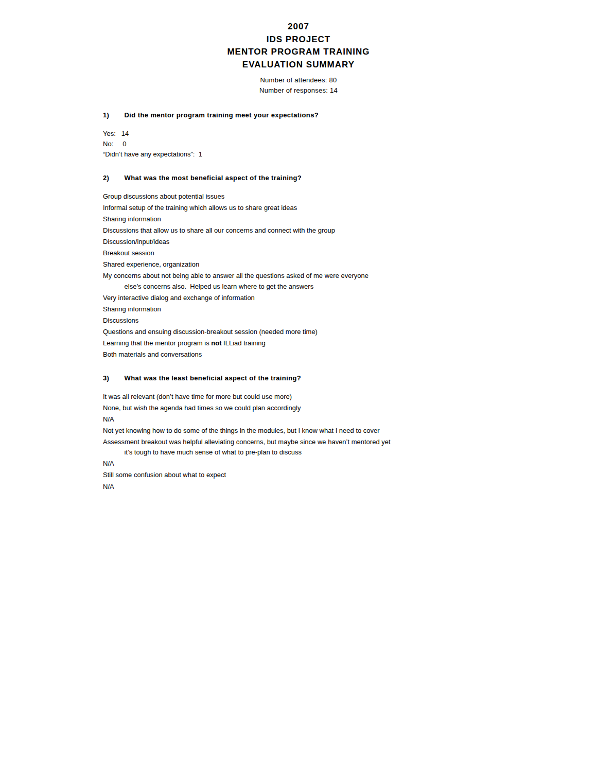2007
IDS PROJECT
MENTOR PROGRAM TRAINING
EVALUATION SUMMARY
Number of attendees: 80
Number of responses: 14
1) Did the mentor program training meet your expectations?
Yes: 14
No: 0
“Didn’t have any expectations”: 1
2) What was the most beneficial aspect of the training?
Group discussions about potential issues
Informal setup of the training which allows us to share great ideas
Sharing information
Discussions that allow us to share all our concerns and connect with the group
Discussion/input/ideas
Breakout session
Shared experience, organization
My concerns about not being able to answer all the questions asked of me were everyone else’s concerns also. Helped us learn where to get the answers
Very interactive dialog and exchange of information
Sharing information
Discussions
Questions and ensuing discussion-breakout session (needed more time)
Learning that the mentor program is not ILLiad training
Both materials and conversations
3) What was the least beneficial aspect of the training?
It was all relevant (don’t have time for more but could use more)
None, but wish the agenda had times so we could plan accordingly
N/A
Not yet knowing how to do some of the things in the modules, but I know what I need to cover
Assessment breakout was helpful alleviating concerns, but maybe since we haven’t mentored yet it’s tough to have much sense of what to pre-plan to discuss
N/A
Still some confusion about what to expect
N/A